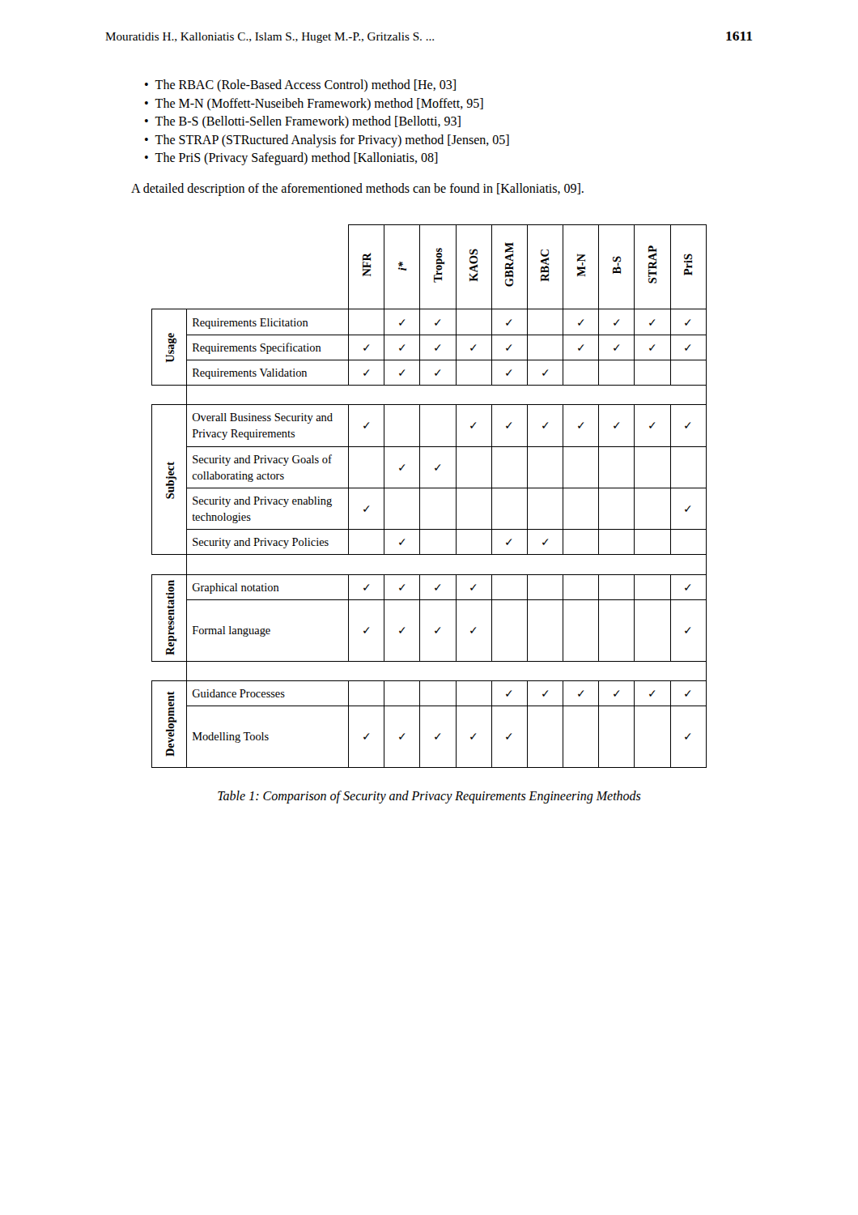Mouratidis H., Kalloniatis C., Islam S., Huget M.-P., Gritzalis S. ... 1611
The RBAC (Role-Based Access Control) method [He, 03]
The M-N (Moffett-Nuseibeh Framework) method [Moffett, 95]
The B-S (Bellotti-Sellen Framework) method [Bellotti, 93]
The STRAP (STRuctured Analysis for Privacy) method [Jensen, 05]
The PriS (Privacy Safeguard) method [Kalloniatis, 08]
A detailed description of the aforementioned methods can be found in [Kalloniatis, 09].
| | | NFR | i* | Tropos | KAOS | GBRAM | RBAC | M-N | B-S | STRAP | PriS |
| --- | --- | --- | --- | --- | --- | --- | --- | --- | --- | --- | --- |
| Usage | Requirements Elicitation | | ✓ | ✓ | | ✓ | | ✓ | ✓ | ✓ | ✓ |
| Requirements Specification | ✓ | ✓ | ✓ | ✓ | ✓ | | ✓ | ✓ | ✓ | ✓ |
| Requirements Validation | ✓ | ✓ | ✓ | | ✓ | ✓ | | | | |
| Subject | Overall Business Security and Privacy Requirements | ✓ | | | ✓ | ✓ | ✓ | ✓ | ✓ | ✓ | ✓ |
| Security and Privacy Goals of collaborating actors | | ✓ | ✓ | | | | | | | |
| Security and Privacy enabling technologies | ✓ | | | | | | | | | ✓ |
| Security and Privacy Policies | | ✓ | | | ✓ | ✓ | | | | |
| Representation | Graphical notation | ✓ | ✓ | ✓ | ✓ | | | | | | ✓ |
| Formal language | ✓ | ✓ | ✓ | ✓ | | | | | | ✓ |
| Development | Guidance Processes | | | | | ✓ | ✓ | ✓ | ✓ | ✓ | ✓ |
| Modelling Tools | ✓ | ✓ | ✓ | ✓ | ✓ | | | | | ✓ |
Table 1: Comparison of Security and Privacy Requirements Engineering Methods